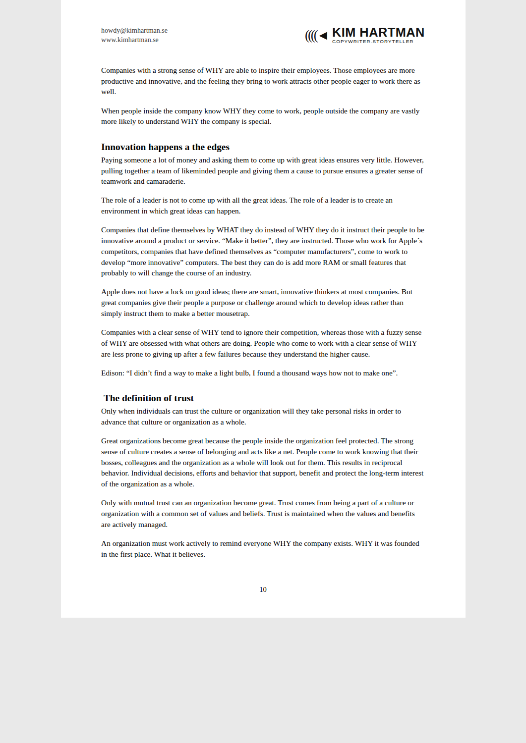howdy@kimhartman.se
www.kimhartman.se
((((◄ KIM HARTMAN COPYWRITER.STORYTELLER
Companies with a strong sense of WHY are able to inspire their employees. Those employees are more productive and innovative, and the feeling they bring to work attracts other people eager to work there as well.
When people inside the company know WHY they come to work, people outside the company are vastly more likely to understand WHY the company is special.
Innovation happens a the edges
Paying someone a lot of money and asking them to come up with great ideas ensures very little. However, pulling together a team of likeminded people and giving them a cause to pursue ensures a greater sense of teamwork and camaraderie.
The role of a leader is not to come up with all the great ideas. The role of a leader is to create an environment in which great ideas can happen.
Companies that define themselves by WHAT they do instead of WHY they do it instruct their people to be innovative around a product or service. “Make it better”, they are instructed. Those who work for Apple´s competitors, companies that have defined themselves as “computer manufacturers”, come to work to develop “more innovative” computers. The best they can do is add more RAM or small features that probably to will change the course of an industry.
Apple does not have a lock on good ideas; there are smart, innovative thinkers at most companies. But great companies give their people a purpose or challenge around which to develop ideas rather than simply instruct them to make a better mousetrap.
Companies with a clear sense of WHY tend to ignore their competition, whereas those with a fuzzy sense of WHY are obsessed with what others are doing. People who come to work with a clear sense of WHY are less prone to giving up after a few failures because they understand the higher cause.
Edison: “I didn’t find a way to make a light bulb, I found a thousand ways how not to make one”.
The definition of trust
Only when individuals can trust the culture or organization will they take personal risks in order to advance that culture or organization as a whole.
Great organizations become great because the people inside the organization feel protected. The strong sense of culture creates a sense of belonging and acts like a net. People come to work knowing that their bosses, colleagues and the organization as a whole will look out for them. This results in reciprocal behavior. Individual decisions, efforts and behavior that support, benefit and protect the long-term interest of the organization as a whole.
Only with mutual trust can an organization become great. Trust comes from being a part of a culture or organization with a common set of values and beliefs. Trust is maintained when the values and benefits are actively managed.
An organization must work actively to remind everyone WHY the company exists. WHY it was founded in the first place. What it believes.
10